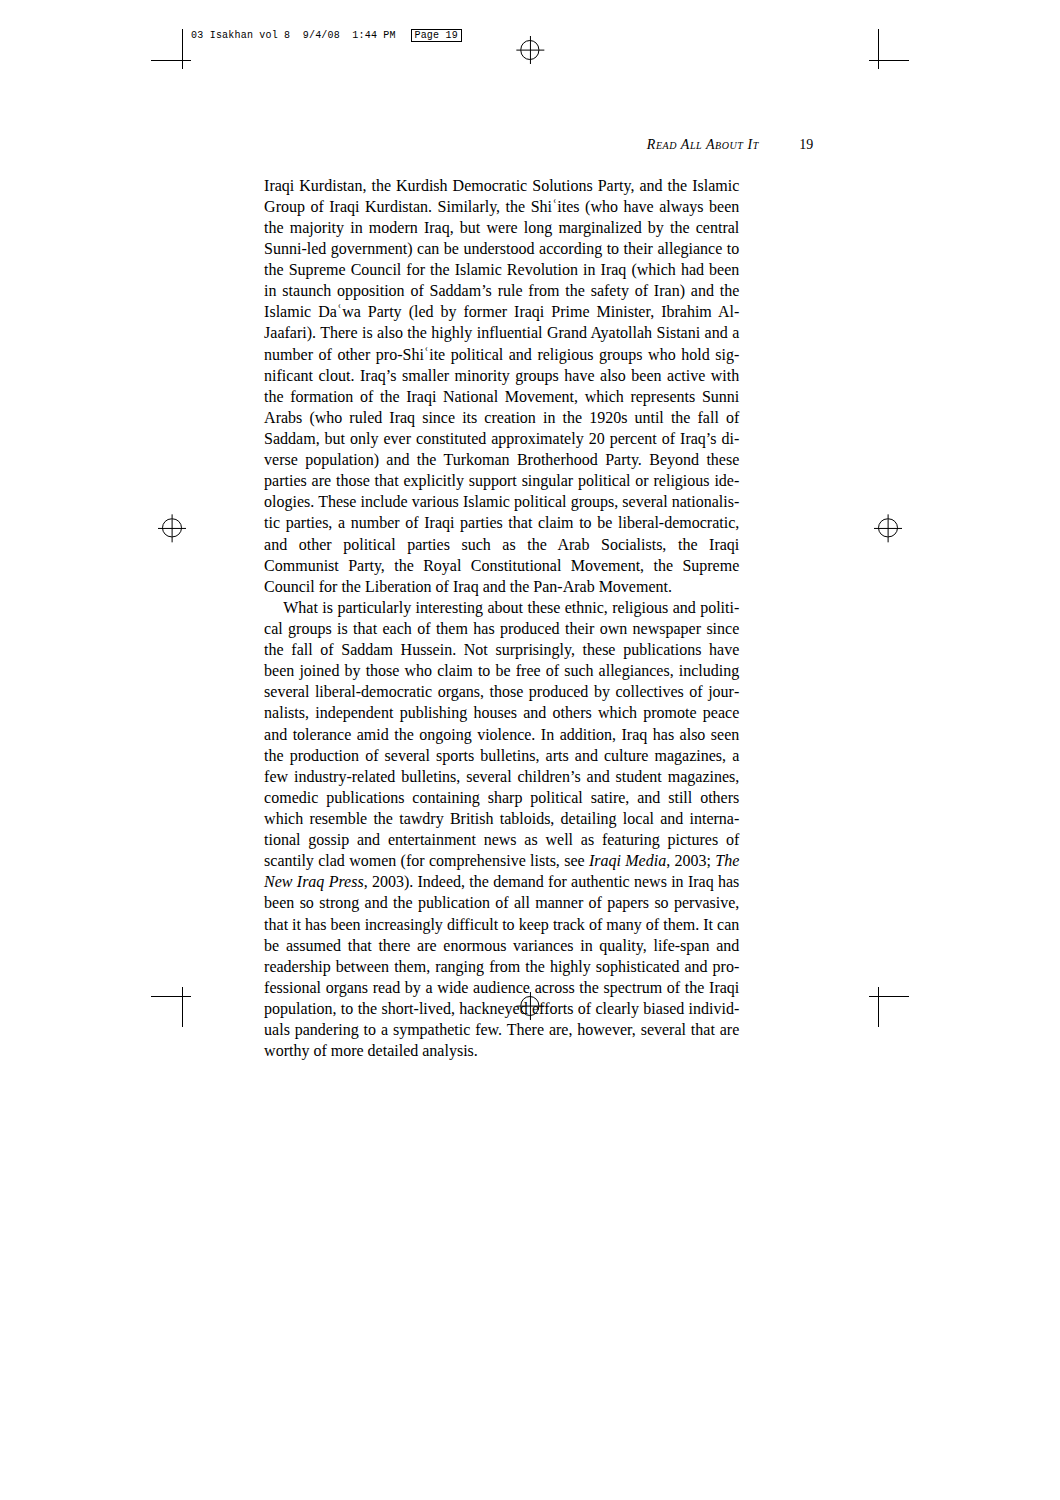03 Isakhan vol 8 9/4/08 1:44 PM Page 19
Read All About It 19
Iraqi Kurdistan, the Kurdish Democratic Solutions Party, and the Islamic Group of Iraqi Kurdistan. Similarly, the Shiʿites (who have always been the majority in modern Iraq, but were long marginalized by the central Sunni-led government) can be understood according to their allegiance to the Supreme Council for the Islamic Revolution in Iraq (which had been in staunch opposition of Saddam’s rule from the safety of Iran) and the Islamic Daʿwa Party (led by former Iraqi Prime Minister, Ibrahim Al-Jaafari). There is also the highly influential Grand Ayatollah Sistani and a number of other pro-Shiʿite political and religious groups who hold significant clout. Iraq’s smaller minority groups have also been active with the formation of the Iraqi National Movement, which represents Sunni Arabs (who ruled Iraq since its creation in the 1920s until the fall of Saddam, but only ever constituted approximately 20 percent of Iraq’s diverse population) and the Turkoman Brotherhood Party. Beyond these parties are those that explicitly support singular political or religious ideologies. These include various Islamic political groups, several nationalistic parties, a number of Iraqi parties that claim to be liberal-democratic, and other political parties such as the Arab Socialists, the Iraqi Communist Party, the Royal Constitutional Movement, the Supreme Council for the Liberation of Iraq and the Pan-Arab Movement.
What is particularly interesting about these ethnic, religious and political groups is that each of them has produced their own newspaper since the fall of Saddam Hussein. Not surprisingly, these publications have been joined by those who claim to be free of such allegiances, including several liberal-democratic organs, those produced by collectives of journalists, independent publishing houses and others which promote peace and tolerance amid the ongoing violence. In addition, Iraq has also seen the production of several sports bulletins, arts and culture magazines, a few industry-related bulletins, several children’s and student magazines, comedic publications containing sharp political satire, and still others which resemble the tawdry British tabloids, detailing local and international gossip and entertainment news as well as featuring pictures of scantily clad women (for comprehensive lists, see Iraqi Media, 2003; The New Iraq Press, 2003). Indeed, the demand for authentic news in Iraq has been so strong and the publication of all manner of papers so pervasive, that it has been increasingly difficult to keep track of many of them. It can be assumed that there are enormous variances in quality, life-span and readership between them, ranging from the highly sophisticated and professional organs read by a wide audience across the spectrum of the Iraqi population, to the short-lived, hackneyed efforts of clearly biased individuals pandering to a sympathetic few. There are, however, several that are worthy of more detailed analysis.